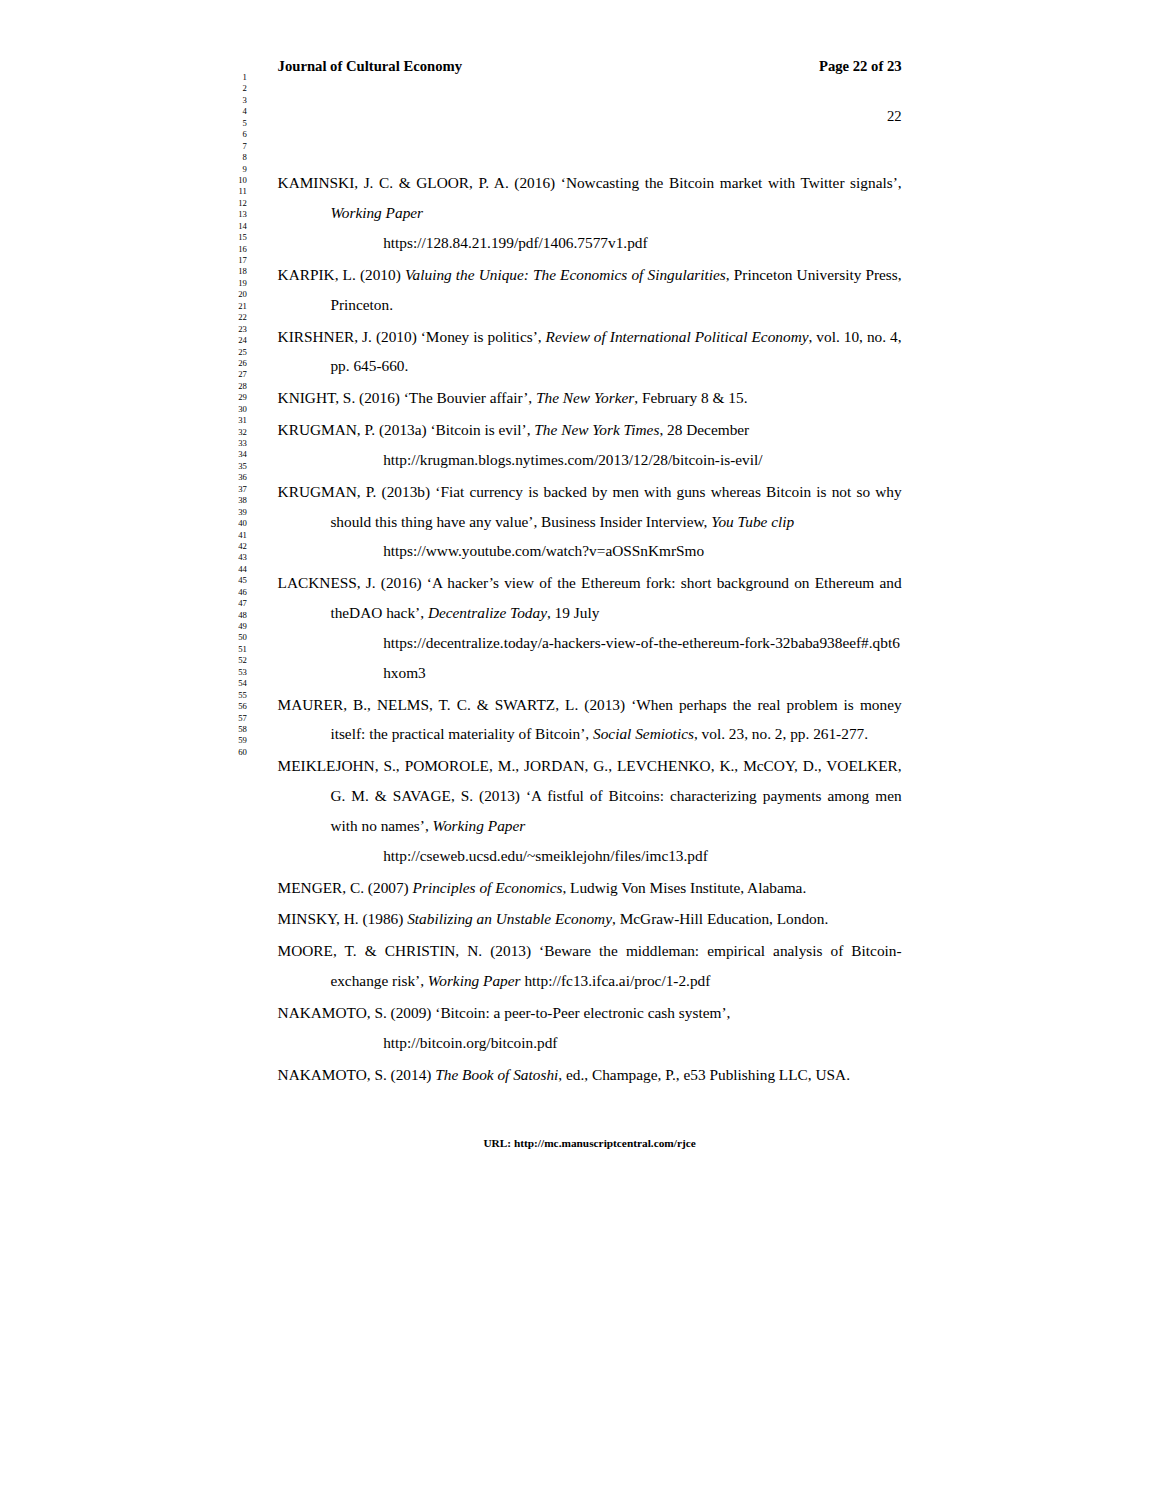1 2 3 4 5 6 7 8 9 10 11 12 13 14 15 16 17 18 19 20 21 22 23 24 25 26 27 28 29 30 31 32 33 34 35 36 37 38 39 40 41 42 43 44 45 46 47 48 49 50 51 52 53 54 55 56 57 58 59 60
Journal of Cultural Economy Page 22 of 23
22
KAMINSKI, J. C. & GLOOR, P. A. (2016) ‘Nowcasting the Bitcoin market with Twitter signals’, Working Paper https://128.84.21.199/pdf/1406.7577v1.pdf
KARPIK, L. (2010) Valuing the Unique: The Economics of Singularities, Princeton University Press, Princeton.
KIRSHNER, J. (2010) ‘Money is politics’, Review of International Political Economy, vol. 10, no. 4, pp. 645-660.
KNIGHT, S. (2016) ‘The Bouvier affair’, The New Yorker, February 8 & 15.
KRUGMAN, P. (2013a) ‘Bitcoin is evil’, The New York Times, 28 December http://krugman.blogs.nytimes.com/2013/12/28/bitcoin-is-evil/
KRUGMAN, P. (2013b) ‘Fiat currency is backed by men with guns whereas Bitcoin is not so why should this thing have any value’, Business Insider Interview, You Tube clip https://www.youtube.com/watch?v=aOSSnKmrSmo
LACKNESS, J. (2016) ‘A hacker’s view of the Ethereum fork: short background on Ethereum and theDAO hack’, Decentralize Today, 19 July https://decentralize.today/a-hackers-view-of-the-ethereum-fork-32baba938eef#.qbt6hxom3
MAURER, B., NELMS, T. C. & SWARTZ, L. (2013) ‘When perhaps the real problem is money itself: the practical materiality of Bitcoin’, Social Semiotics, vol. 23, no. 2, pp. 261-277.
MEIKLEJOHN, S., POMOROLE, M., JORDAN, G., LEVCHENKO, K., McCOY, D., VOELKER, G. M. & SAVAGE, S. (2013) ‘A fistful of Bitcoins: characterizing payments among men with no names’, Working Paper http://cseweb.ucsd.edu/~smeiklejohn/files/imc13.pdf
MENGER, C. (2007) Principles of Economics, Ludwig Von Mises Institute, Alabama.
MINSKY, H. (1986) Stabilizing an Unstable Economy, McGraw-Hill Education, London.
MOORE, T. & CHRISTIN, N. (2013) ‘Beware the middleman: empirical analysis of Bitcoin-exchange risk’, Working Paper http://fc13.ifca.ai/proc/1-2.pdf
NAKAMOTO, S. (2009) ‘Bitcoin: a peer-to-Peer electronic cash system’, http://bitcoin.org/bitcoin.pdf
NAKAMOTO, S. (2014) The Book of Satoshi, ed., Champage, P., e53 Publishing LLC, USA.
URL: http://mc.manuscriptcentral.com/rjce